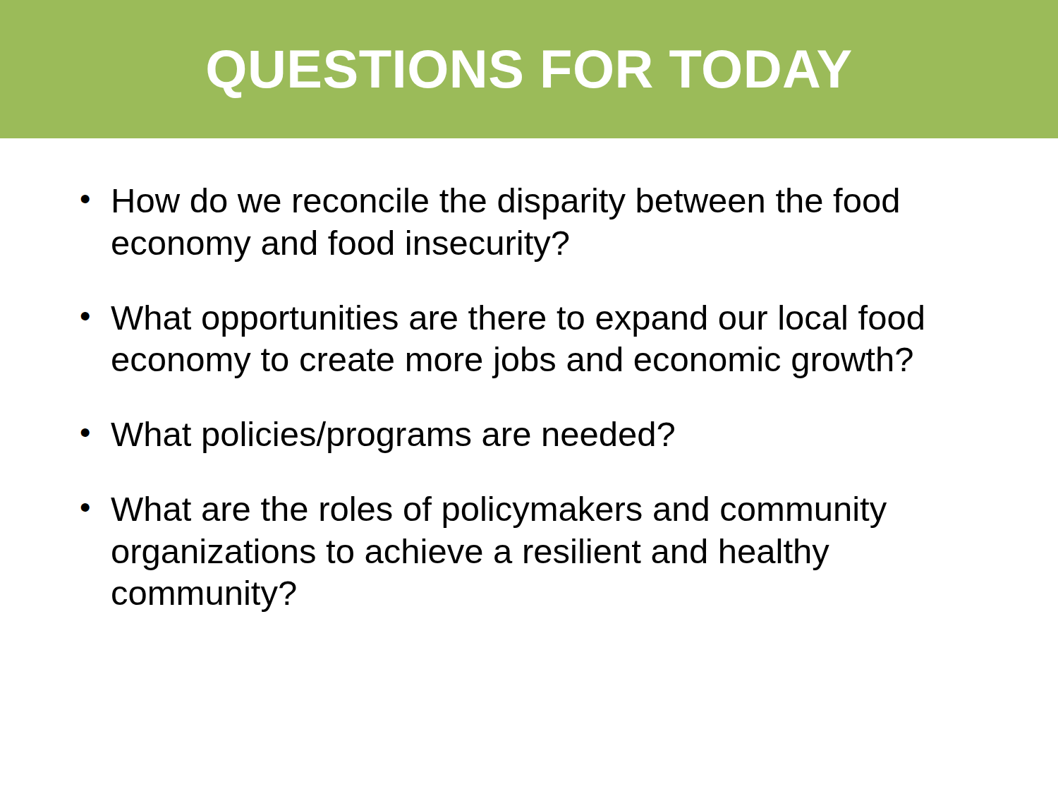QUESTIONS FOR TODAY
How do we reconcile the disparity between the food economy and food insecurity?
What opportunities are there to expand our local food economy to create more jobs and economic growth?
What policies/programs are needed?
What are the roles of policymakers and community organizations to achieve a resilient and healthy community?